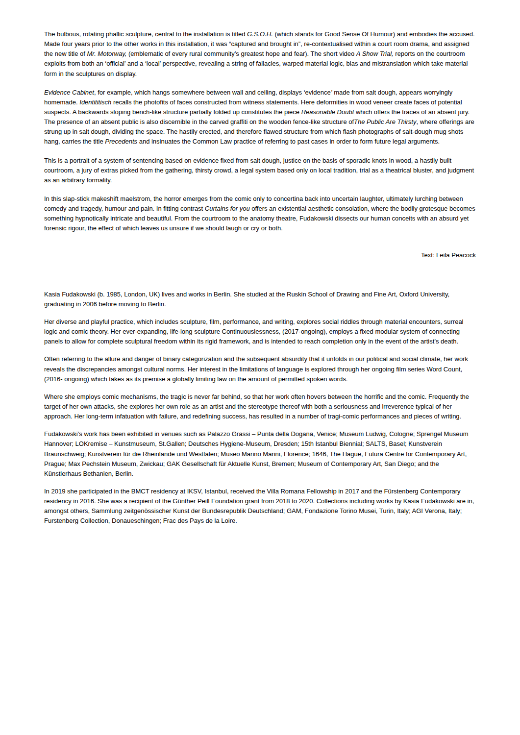The bulbous, rotating phallic sculpture, central to the installation is titled G.S.O.H. (which stands for Good Sense Of Humour) and embodies the accused. Made four years prior to the other works in this installation, it was “captured and brought in”, re-contextualised within a court room drama, and assigned the new title of Mr. Motorway, (emblematic of every rural community’s greatest hope and fear). The short video A Show Trial, reports on the courtroom exploits from both an ‘official’ and a ‘local’ perspective, revealing a string of fallacies, warped material logic, bias and mistranslation which take material form in the sculptures on display.
Evidence Cabinet, for example, which hangs somewhere between wall and ceiling, displays ‘evidence’ made from salt dough, appears worryingly homemade. Identititisch recalls the photofits of faces constructed from witness statements. Here deformities in wood veneer create faces of potential suspects. A backwards sloping bench-like structure partially folded up constitutes the piece Reasonable Doubt which offers the traces of an absent jury. The presence of an absent public is also discernible in the carved graffiti on the wooden fence-like structure ofThe Public Are Thirsty, where offerings are strung up in salt dough, dividing the space. The hastily erected, and therefore flawed structure from which flash photographs of salt-dough mug shots hang, carries the title Precedents and insinuates the Common Law practice of referring to past cases in order to form future legal arguments.
This is a portrait of a system of sentencing based on evidence fixed from salt dough, justice on the basis of sporadic knots in wood, a hastily built courtroom, a jury of extras picked from the gathering, thirsty crowd, a legal system based only on local tradition, trial as a theatrical bluster, and judgment as an arbitrary formality.
In this slap-stick makeshift maelstrom, the horror emerges from the comic only to concertina back into uncertain laughter, ultimately lurching between comedy and tragedy, humour and pain. In fitting contrast Curtains for you offers an existential aesthetic consolation, where the bodily grotesque becomes something hypnotically intricate and beautiful. From the courtroom to the anatomy theatre, Fudakowski dissects our human conceits with an absurd yet forensic rigour, the effect of which leaves us unsure if we should laugh or cry or both.
Text: Leila Peacock
Kasia Fudakowski (b. 1985, London, UK) lives and works in Berlin. She studied at the Ruskin School of Drawing and Fine Art, Oxford University, graduating in 2006 before moving to Berlin.
Her diverse and playful practice, which includes sculpture, film, performance, and writing, explores social riddles through material encounters, surreal logic and comic theory. Her ever-expanding, life-long sculpture Continuouslessness, (2017-ongoing), employs a fixed modular system of connecting panels to allow for complete sculptural freedom within its rigid framework, and is intended to reach completion only in the event of the artist’s death.
Often referring to the allure and danger of binary categorization and the subsequent absurdity that it unfolds in our political and social climate, her work reveals the discrepancies amongst cultural norms. Her interest in the limitations of language is explored through her ongoing film series Word Count,(2016- ongoing) which takes as its premise a globally limiting law on the amount of permitted spoken words.
Where she employs comic mechanisms, the tragic is never far behind, so that her work often hovers between the horrific and the comic. Frequently the target of her own attacks, she explores her own role as an artist and the stereotype thereof with both a seriousness and irreverence typical of her approach. Her long-term infatuation with failure, and redefining success, has resulted in a number of tragi-comic performances and pieces of writing.
Fudakowski’s work has been exhibited in venues such as Palazzo Grassi – Punta della Dogana, Venice; Museum Ludwig, Cologne; Sprengel Museum Hannover; LOKremise – Kunstmuseum, St.Gallen; Deutsches Hygiene-Museum, Dresden; 15th Istanbul Biennial; SALTS, Basel; Kunstverein Braunschweig; Kunstverein für die Rheinlande und Westfalen; Museo Marino Marini, Florence; 1646, The Hague, Futura Centre for Contemporary Art, Prague; Max Pechstein Museum, Zwickau; GAK Gesellschaft für Aktuelle Kunst, Bremen; Museum of Contemporary Art, San Diego; and the Künstlerhaus Bethanien, Berlin.
In 2019 she participated in the BMCT residency at IKSV, Istanbul, received the Villa Romana Fellowship in 2017 and the Fürstenberg Contemporary residency in 2016. She was a recipient of the Günther Peill Foundation grant from 2018 to 2020. Collections including works by Kasia Fudakowski are in, amongst others, Sammlung zeitgenössischer Kunst der Bundesrepublik Deutschland; GAM, Fondazione Torino Musei, Turin, Italy; AGI Verona, Italy; Furstenberg Collection, Donaueschingen; Frac des Pays de la Loire.